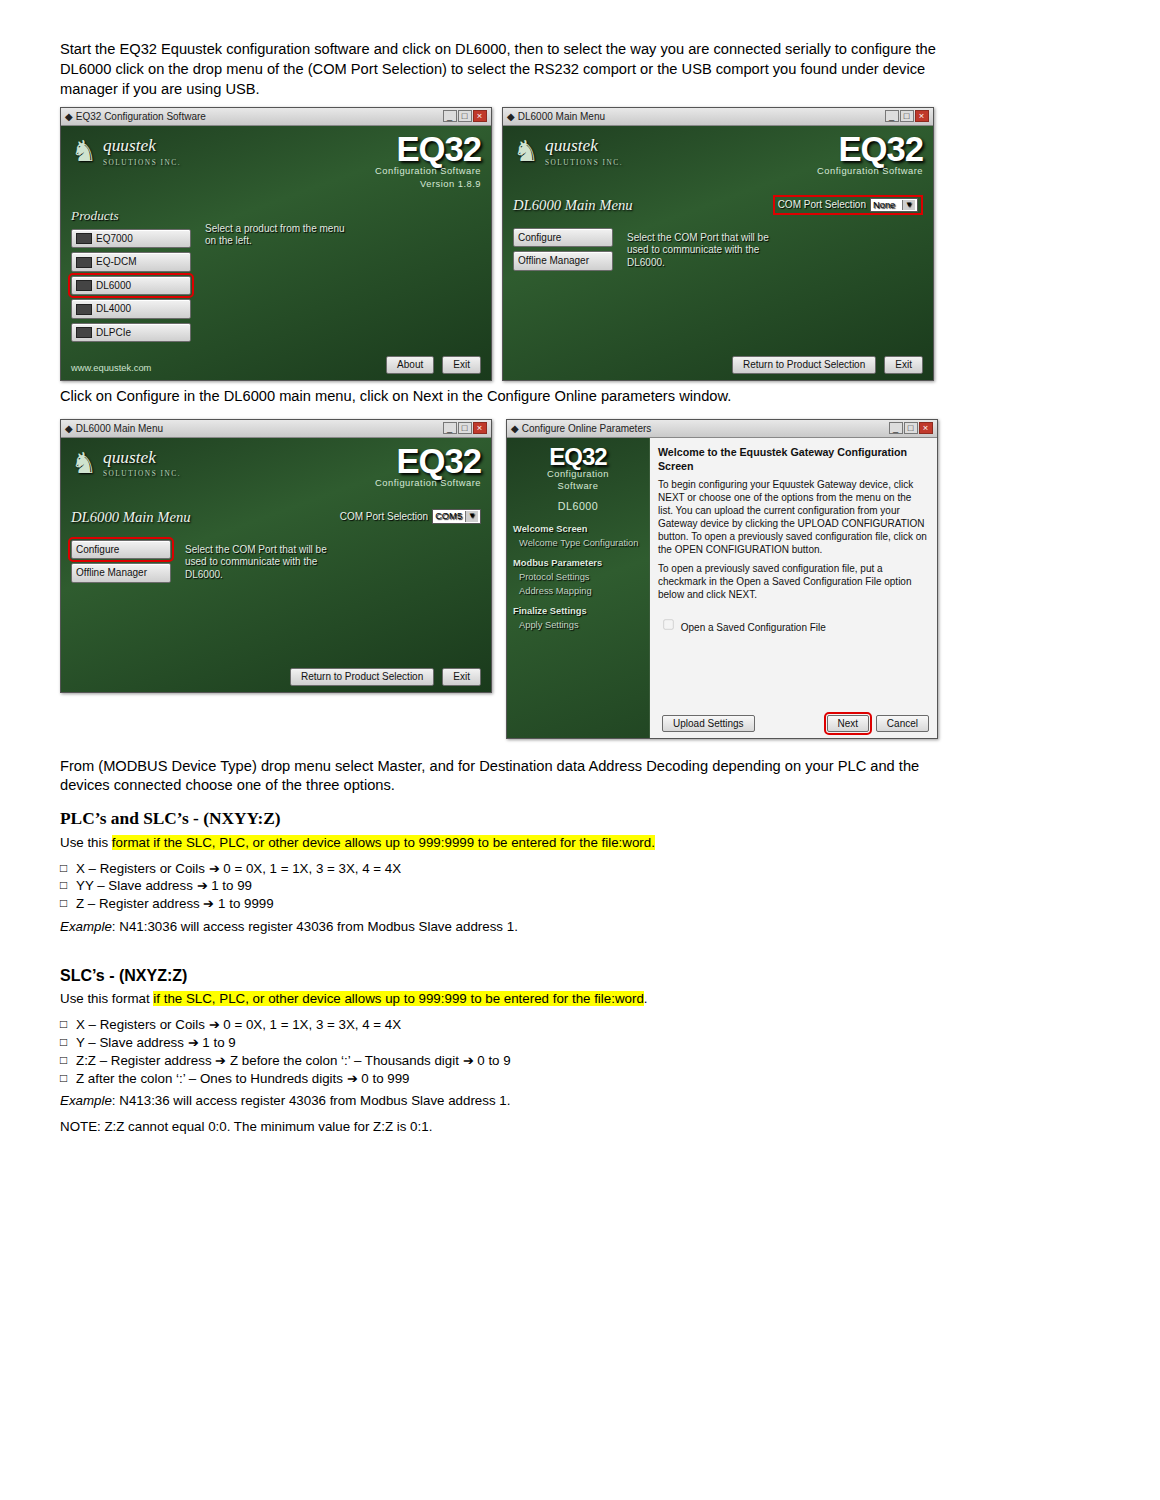Start the EQ32 Equustek configuration software and click on DL6000, then to select the way you are connected serially to configure the DL6000 click on the drop menu of the (COM Port Selection) to select the RS232 comport or the USB comport you found under device manager if you are using USB.
◆ EQ32 Configuration Software _□×
♞
quustekSOLUTIONS INC.
EQ32
Configuration Software
Version 1.8.9
Products
EQ7000
EQ-DCM
DL6000
DL4000
DLPCIe
Select a product from the menu on the left.
www.equustek.com
About Exit
◆ DL6000 Main Menu _□×
♞
quustekSOLUTIONS INC.
EQ32
Configuration Software
DL6000 Main Menu
COM Port Selection None ▼
Configure
Offline Manager
Select the COM Port that will be used to communicate with the DL6000.
Return to Product Selection Exit
Click on Configure in the DL6000 main menu, click on Next in the Configure Online parameters window.
◆ DL6000 Main Menu _□×
♞
quustekSOLUTIONS INC.
EQ32
Configuration Software
DL6000 Main Menu
COM Port Selection COM5 ▼
Configure
Offline Manager
Select the COM Port that will be used to communicate with the DL6000.
Return to Product Selection Exit
◆ Configure Online Parameters _□×
EQ32
Configuration
Software
DL6000
Welcome Screen Welcome Type Configuration Modbus Parameters Protocol Settings Address Mapping Finalize Settings Apply Settings
Welcome to the Equustek Gateway Configuration Screen
To begin configuring your Equustek Gateway device, click NEXT or choose one of the options from the menu on the list. You can upload the current configuration from your Gateway device by clicking the UPLOAD CONFIGURATION button. To open a previously saved configuration file, click on the OPEN CONFIGURATION button.
To open a previously saved configuration file, put a checkmark in the Open a Saved Configuration File option below and click NEXT.
Open a Saved Configuration File
Upload Settings
Next Cancel
From (MODBUS Device Type) drop menu select Master, and for Destination data Address Decoding depending on your PLC and the devices connected choose one of the three options.
PLC’s and SLC’s - (NXYY:Z)
Use this format if the SLC, PLC, or other device allows up to 999:9999 to be entered for the file:word.
X – Registers or Coils ➔ 0 = 0X, 1 = 1X, 3 = 3X, 4 = 4X
YY – Slave address ➔ 1 to 99
Z – Register address ➔ 1 to 9999
Example: N41:3036 will access register 43036 from Modbus Slave address 1.
SLC’s - (NXYZ:Z)
Use this format if the SLC, PLC, or other device allows up to 999:999 to be entered for the file:word.
X – Registers or Coils ➔ 0 = 0X, 1 = 1X, 3 = 3X, 4 = 4X
Y – Slave address ➔ 1 to 9
Z:Z – Register address ➔ Z before the colon ‘:’ – Thousands digit ➔ 0 to 9
Z after the colon ‘:’ – Ones to Hundreds digits ➔ 0 to 999
Example: N413:36 will access register 43036 from Modbus Slave address 1.
NOTE: Z:Z cannot equal 0:0. The minimum value for Z:Z is 0:1.